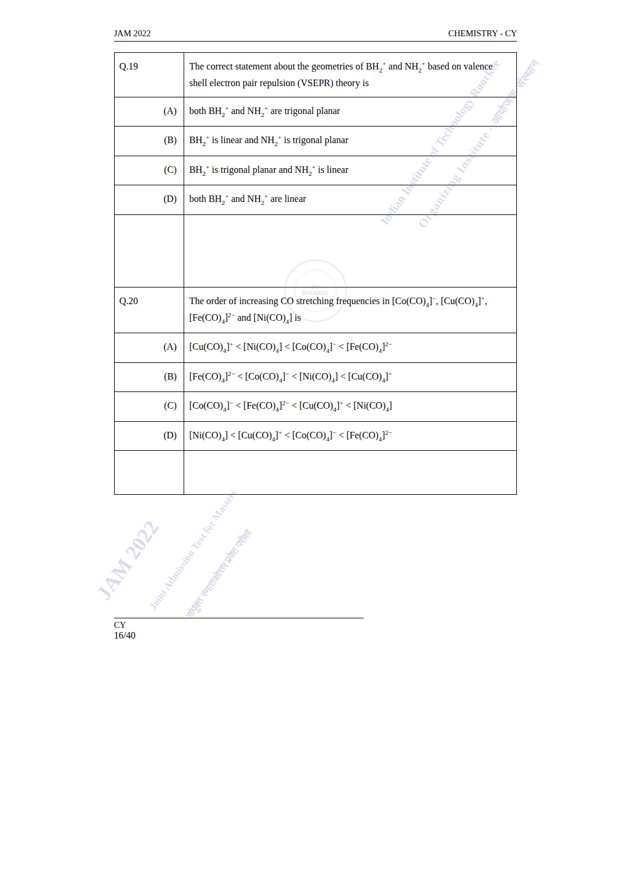JAM 2022
CHEMISTRY - CY
Organizing Institute / आयोजक संस्थान
Indian Institute of Technology Roorkee
JAM 2022
Joint Admission Test for Masters
संयुक्त स्नातकोत्तर प्रवेश परीक्षा
IIT
ROORKEE
| Q.19 | The correct statement about the geometries of BH 2 + and NH 2 + based on valence shell electron pair repulsion (VSEPR) theory is |
| (A) | both BH 2 + and NH 2 + are trigonal planar |
| (B) | BH 2 + is linear and NH 2 + is trigonal planar |
| (C) | BH 2 + is trigonal planar and NH 2 + is linear |
| (D) | both BH 2 + and NH 2 + are linear |
| Q.20 | The order of increasing CO stretching frequencies in [Co(CO) 4 ] − , [Cu(CO) 4 ] + , [Fe(CO) 4 ] 2− and [Ni(CO) 4 ] is |
| (A) | [Cu(CO) 4 ] + < [Ni(CO) 4 ] < [Co(CO) 4 ] − < [Fe(CO) 4 ] 2− |
| (B) | [Fe(CO) 4 ] 2− < [Co(CO) 4 ] − < [Ni(CO) 4 ] < [Cu(CO) 4 ] + |
| (C) | [Co(CO) 4 ] − < [Fe(CO) 4 ] 2− < [Cu(CO) 4 ] + < [Ni(CO) 4 ] |
| (D) | [Ni(CO) 4 ] < [Cu(CO) 4 ] + < [Co(CO) 4 ] − < [Fe(CO) 4 ] 2− |
CY
16/40